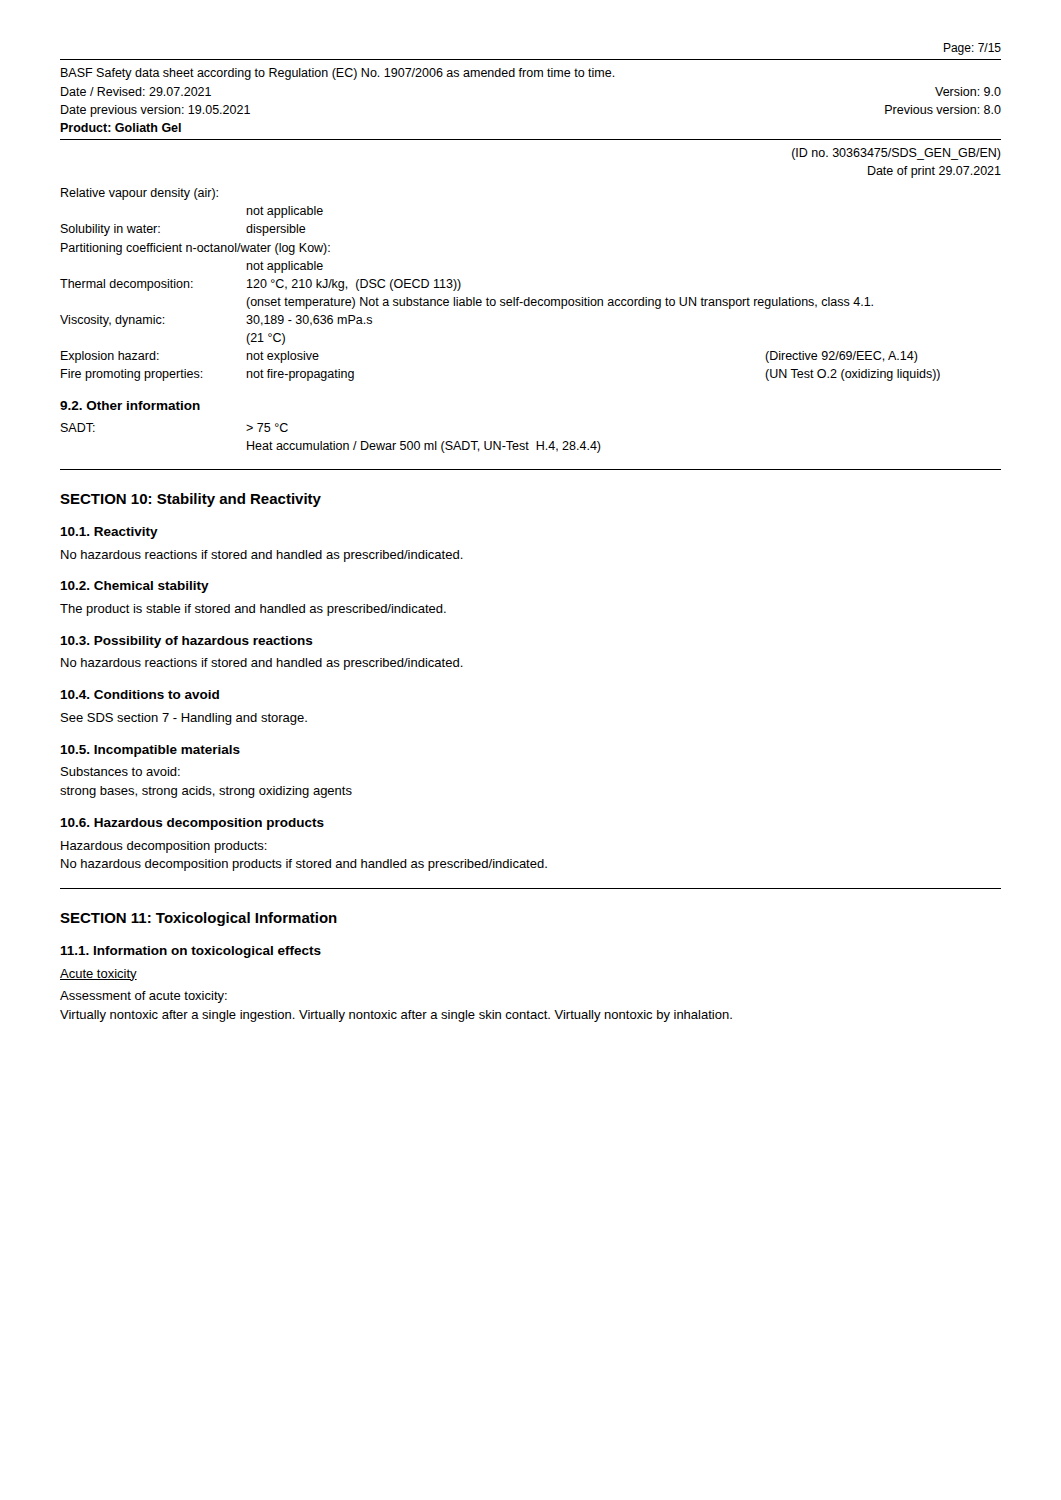Page: 7/15
BASF Safety data sheet according to Regulation (EC) No. 1907/2006 as amended from time to time.
Date / Revised: 29.07.2021
Version: 9.0
Date previous version: 19.05.2021
Previous version: 8.0
Product: Goliath Gel
(ID no. 30363475/SDS_GEN_GB/EN)
Date of print 29.07.2021
| Relative vapour density (air): | | |
| | not applicable | |
| Solubility in water: | dispersible | |
| Partitioning coefficient n-octanol/water (log Kow): |
| | not applicable | |
| Thermal decomposition: | 120 °C, 210 kJ/kg, (DSC (OECD 113)) |
| | (onset temperature) Not a substance liable to self-decomposition according to UN transport regulations, class 4.1. |
| Viscosity, dynamic: | 30,189 - 30,636 mPa.s | |
| | (21 °C) | |
| Explosion hazard: | not explosive | (Directive 92/69/EEC, A.14) |
| Fire promoting properties: | not fire-propagating | (UN Test O.2 (oxidizing liquids)) |
9.2. Other information
| SADT: | > 75 °C |
| | Heat accumulation / Dewar 500 ml (SADT, UN-Test H.4, 28.4.4) |
SECTION 10: Stability and Reactivity
10.1. Reactivity
No hazardous reactions if stored and handled as prescribed/indicated.
10.2. Chemical stability
The product is stable if stored and handled as prescribed/indicated.
10.3. Possibility of hazardous reactions
No hazardous reactions if stored and handled as prescribed/indicated.
10.4. Conditions to avoid
See SDS section 7 - Handling and storage.
10.5. Incompatible materials
Substances to avoid:
strong bases, strong acids, strong oxidizing agents
10.6. Hazardous decomposition products
Hazardous decomposition products:
No hazardous decomposition products if stored and handled as prescribed/indicated.
SECTION 11: Toxicological Information
11.1. Information on toxicological effects
Acute toxicity
Assessment of acute toxicity:
Virtually nontoxic after a single ingestion. Virtually nontoxic after a single skin contact. Virtually nontoxic by inhalation.